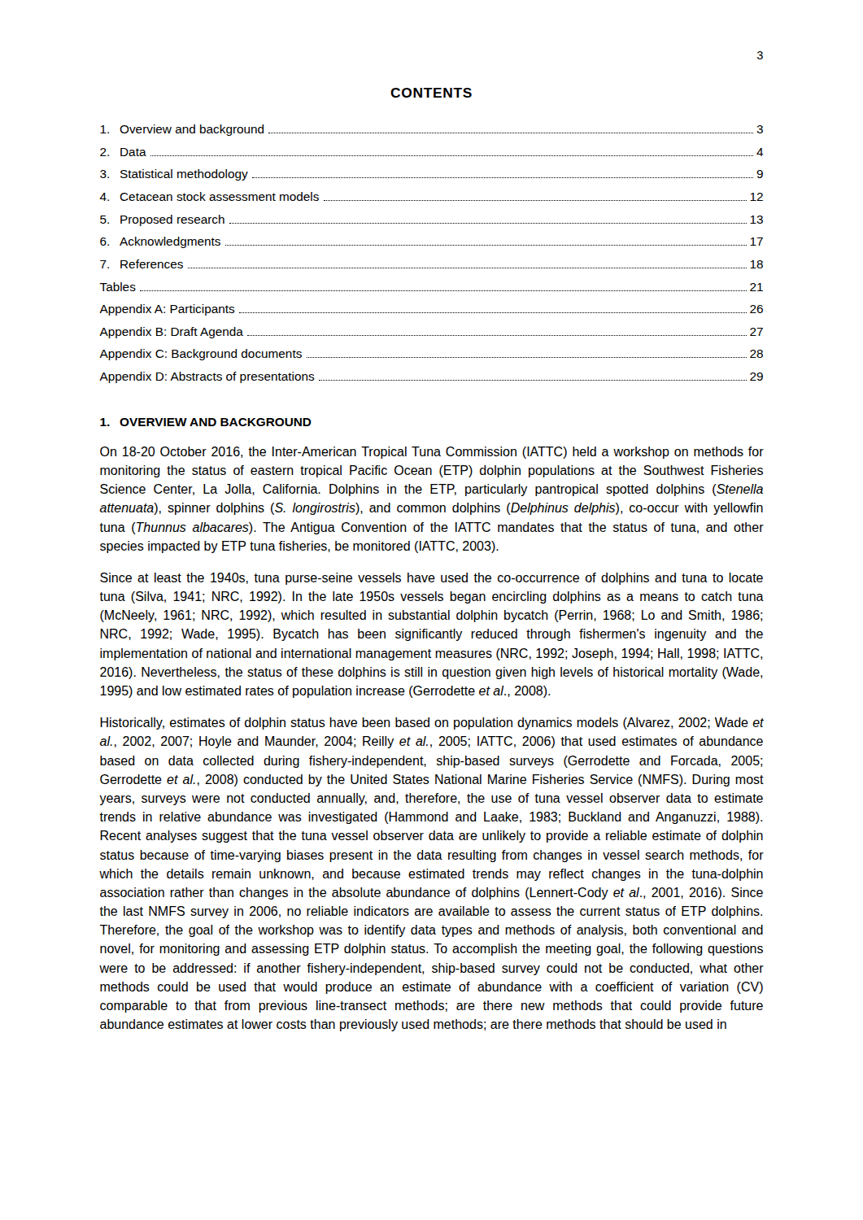3
CONTENTS
1. Overview and background 3
2. Data 4
3. Statistical methodology 9
4. Cetacean stock assessment models 12
5. Proposed research 13
6. Acknowledgments 17
7. References 18
Tables 21
Appendix A: Participants 26
Appendix B: Draft Agenda 27
Appendix C: Background documents 28
Appendix D: Abstracts of presentations 29
1. OVERVIEW AND BACKGROUND
On 18-20 October 2016, the Inter-American Tropical Tuna Commission (IATTC) held a workshop on methods for monitoring the status of eastern tropical Pacific Ocean (ETP) dolphin populations at the Southwest Fisheries Science Center, La Jolla, California. Dolphins in the ETP, particularly pantropical spotted dolphins (Stenella attenuata), spinner dolphins (S. longirostris), and common dolphins (Delphinus delphis), co-occur with yellowfin tuna (Thunnus albacares). The Antigua Convention of the IATTC mandates that the status of tuna, and other species impacted by ETP tuna fisheries, be monitored (IATTC, 2003).
Since at least the 1940s, tuna purse-seine vessels have used the co-occurrence of dolphins and tuna to locate tuna (Silva, 1941; NRC, 1992). In the late 1950s vessels began encircling dolphins as a means to catch tuna (McNeely, 1961; NRC, 1992), which resulted in substantial dolphin bycatch (Perrin, 1968; Lo and Smith, 1986; NRC, 1992; Wade, 1995). Bycatch has been significantly reduced through fishermen's ingenuity and the implementation of national and international management measures (NRC, 1992; Joseph, 1994; Hall, 1998; IATTC, 2016). Nevertheless, the status of these dolphins is still in question given high levels of historical mortality (Wade, 1995) and low estimated rates of population increase (Gerrodette et al., 2008).
Historically, estimates of dolphin status have been based on population dynamics models (Alvarez, 2002; Wade et al., 2002, 2007; Hoyle and Maunder, 2004; Reilly et al., 2005; IATTC, 2006) that used estimates of abundance based on data collected during fishery-independent, ship-based surveys (Gerrodette and Forcada, 2005; Gerrodette et al., 2008) conducted by the United States National Marine Fisheries Service (NMFS). During most years, surveys were not conducted annually, and, therefore, the use of tuna vessel observer data to estimate trends in relative abundance was investigated (Hammond and Laake, 1983; Buckland and Anganuzzi, 1988). Recent analyses suggest that the tuna vessel observer data are unlikely to provide a reliable estimate of dolphin status because of time-varying biases present in the data resulting from changes in vessel search methods, for which the details remain unknown, and because estimated trends may reflect changes in the tuna-dolphin association rather than changes in the absolute abundance of dolphins (Lennert-Cody et al., 2001, 2016). Since the last NMFS survey in 2006, no reliable indicators are available to assess the current status of ETP dolphins. Therefore, the goal of the workshop was to identify data types and methods of analysis, both conventional and novel, for monitoring and assessing ETP dolphin status. To accomplish the meeting goal, the following questions were to be addressed: if another fishery-independent, ship-based survey could not be conducted, what other methods could be used that would produce an estimate of abundance with a coefficient of variation (CV) comparable to that from previous line-transect methods; are there new methods that could provide future abundance estimates at lower costs than previously used methods; are there methods that should be used in